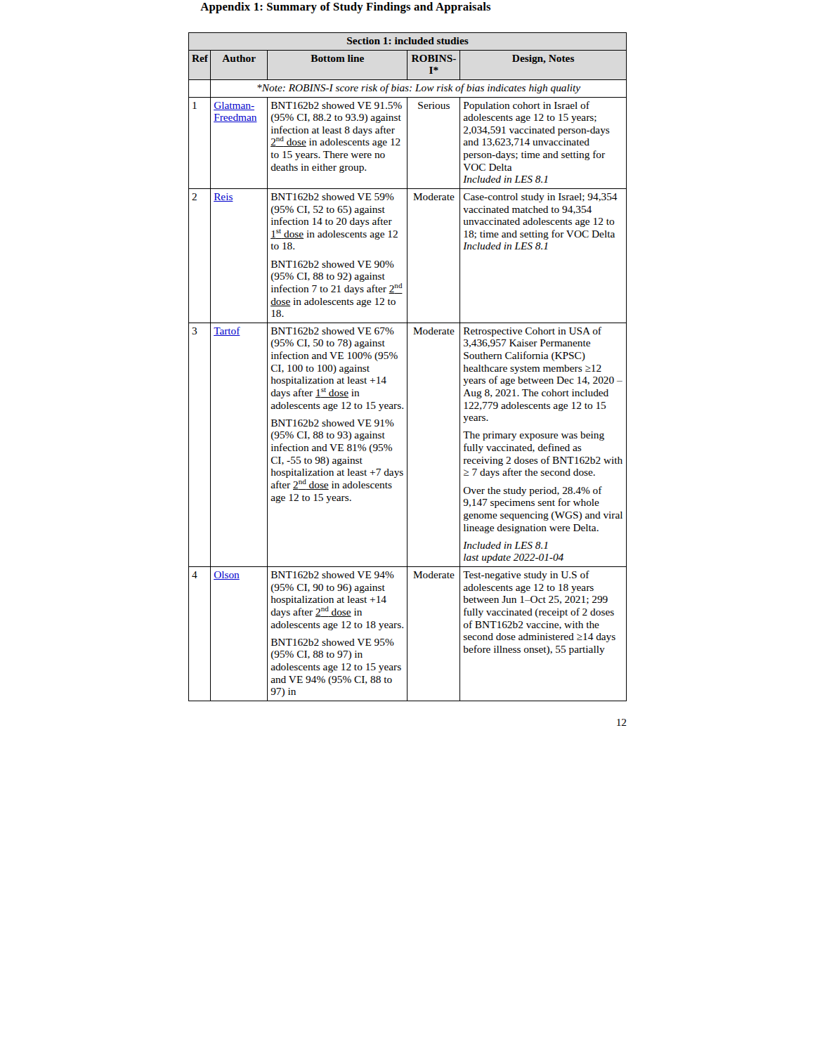Appendix 1: Summary of Study Findings and Appraisals
| Section 1: included studies |
| Ref | Author | Bottom line | ROBINS-I* | Design, Notes |
| | *Note: ROBINS-I score risk of bias: Low risk of bias indicates high quality |
| 1 | Glatman-Freedman | BNT162b2 showed VE 91.5% (95% CI, 88.2 to 93.9) against infection at least 8 days after 2 nd dose in adolescents age 12 to 15 years. There were no deaths in either group. | Serious | Population cohort in Israel of adolescents age 12 to 15 years; 2,034,591 vaccinated person-days and 13,623,714 unvaccinated person-days; time and setting for VOC Delta Included in LES 8.1 |
| 2 | Reis | BNT162b2 showed VE 59% (95% CI, 52 to 65) against infection 14 to 20 days after 1 st dose in adolescents age 12 to 18. BNT162b2 showed VE 90% (95% CI, 88 to 92) against infection 7 to 21 days after 2 nd dose in adolescents age 12 to 18. | Moderate | Case-control study in Israel; 94,354 vaccinated matched to 94,354 unvaccinated adolescents age 12 to 18; time and setting for VOC Delta Included in LES 8.1 |
| 3 | Tartof | BNT162b2 showed VE 67% (95% CI, 50 to 78) against infection and VE 100% (95% CI, 100 to 100) against hospitalization at least +14 days after 1 st dose in adolescents age 12 to 15 years. BNT162b2 showed VE 91% (95% CI, 88 to 93) against infection and VE 81% (95% CI, -55 to 98) against hospitalization at least +7 days after 2 nd dose in adolescents age 12 to 15 years. | Moderate | Retrospective Cohort in USA of 3,436,957 Kaiser Permanente Southern California (KPSC) healthcare system members ≥12 years of age between Dec 14, 2020 – Aug 8, 2021. The cohort included 122,779 adolescents age 12 to 15 years. The primary exposure was being fully vaccinated, defined as receiving 2 doses of BNT162b2 with ≥ 7 days after the second dose. Over the study period, 28.4% of 9,147 specimens sent for whole genome sequencing (WGS) and viral lineage designation were Delta. Included in LES 8.1 last update 2022-01-04 |
| 4 | Olson | BNT162b2 showed VE 94% (95% CI, 90 to 96) against hospitalization at least +14 days after 2 nd dose in adolescents age 12 to 18 years. BNT162b2 showed VE 95% (95% CI, 88 to 97) in adolescents age 12 to 15 years and VE 94% (95% CI, 88 to 97) in | Moderate | Test-negative study in U.S of adolescents age 12 to 18 years between Jun 1–Oct 25, 2021; 299 fully vaccinated (receipt of 2 doses of BNT162b2 vaccine, with the second dose administered ≥14 days before illness onset), 55 partially |
12